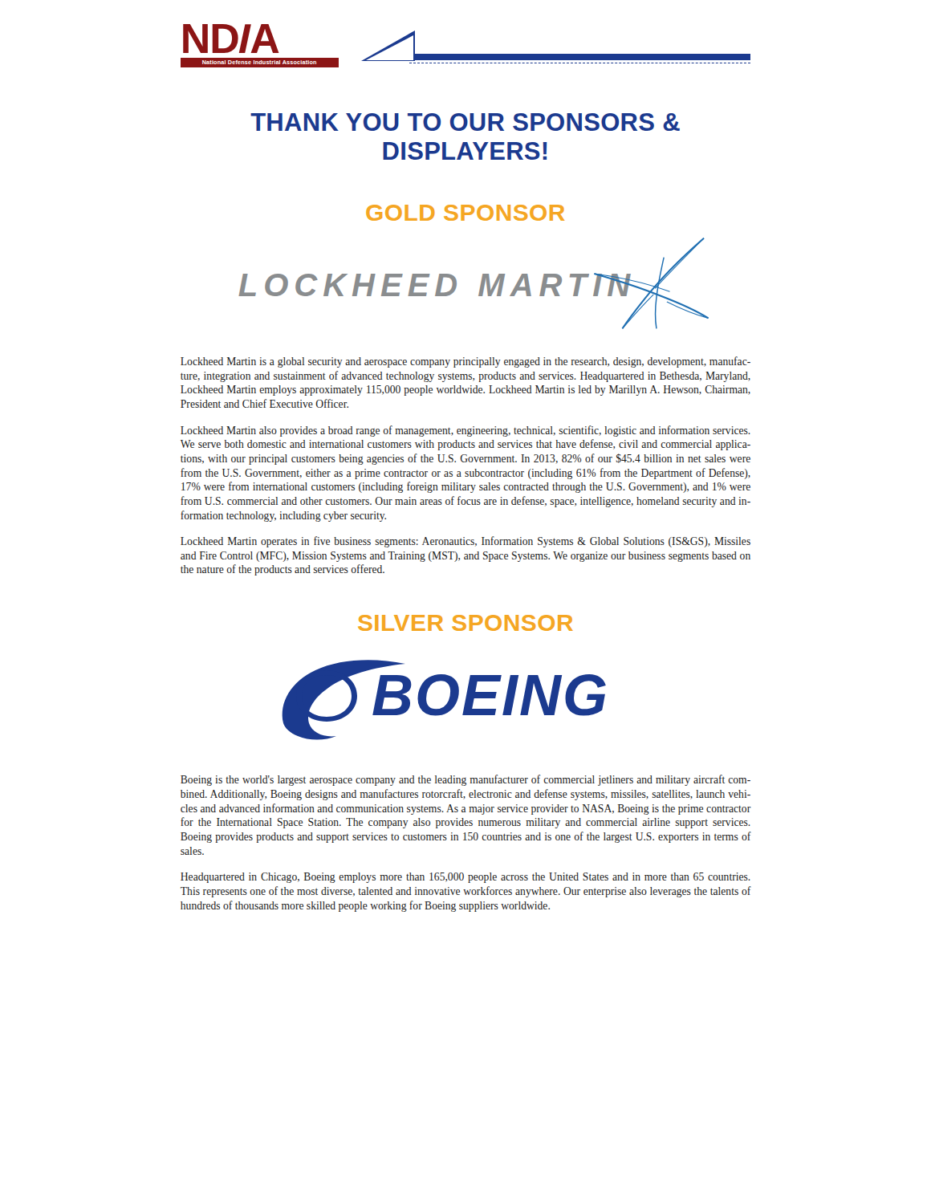NDIA National Defense Industrial Association
Thank You to Our Sponsors & Displayers!
Gold Sponsor
LOCKHEED MARTIN
Lockheed Martin is a global security and aerospace company principally engaged in the research, design, development, manufacture, integration and sustainment of advanced technology systems, products and services. Headquartered in Bethesda, Maryland, Lockheed Martin employs approximately 115,000 people worldwide. Lockheed Martin is led by Marillyn A. Hewson, Chairman, President and Chief Executive Officer.
Lockheed Martin also provides a broad range of management, engineering, technical, scientific, logistic and information services. We serve both domestic and international customers with products and services that have defense, civil and commercial applications, with our principal customers being agencies of the U.S. Government. In 2013, 82% of our $45.4 billion in net sales were from the U.S. Government, either as a prime contractor or as a subcontractor (including 61% from the Department of Defense), 17% were from international customers (including foreign military sales contracted through the U.S. Government), and 1% were from U.S. commercial and other customers. Our main areas of focus are in defense, space, intelligence, homeland security and information technology, including cyber security.
Lockheed Martin operates in five business segments: Aeronautics, Information Systems & Global Solutions (IS&GS), Missiles and Fire Control (MFC), Mission Systems and Training (MST), and Space Systems. We organize our business segments based on the nature of the products and services offered.
Silver Sponsor
BOEING
Boeing is the world's largest aerospace company and the leading manufacturer of commercial jetliners and military aircraft combined. Additionally, Boeing designs and manufactures rotorcraft, electronic and defense systems, missiles, satellites, launch vehicles and advanced information and communication systems. As a major service provider to NASA, Boeing is the prime contractor for the International Space Station. The company also provides numerous military and commercial airline support services. Boeing provides products and support services to customers in 150 countries and is one of the largest U.S. exporters in terms of sales.
Headquartered in Chicago, Boeing employs more than 165,000 people across the United States and in more than 65 countries. This represents one of the most diverse, talented and innovative workforces anywhere. Our enterprise also leverages the talents of hundreds of thousands more skilled people working for Boeing suppliers worldwide.